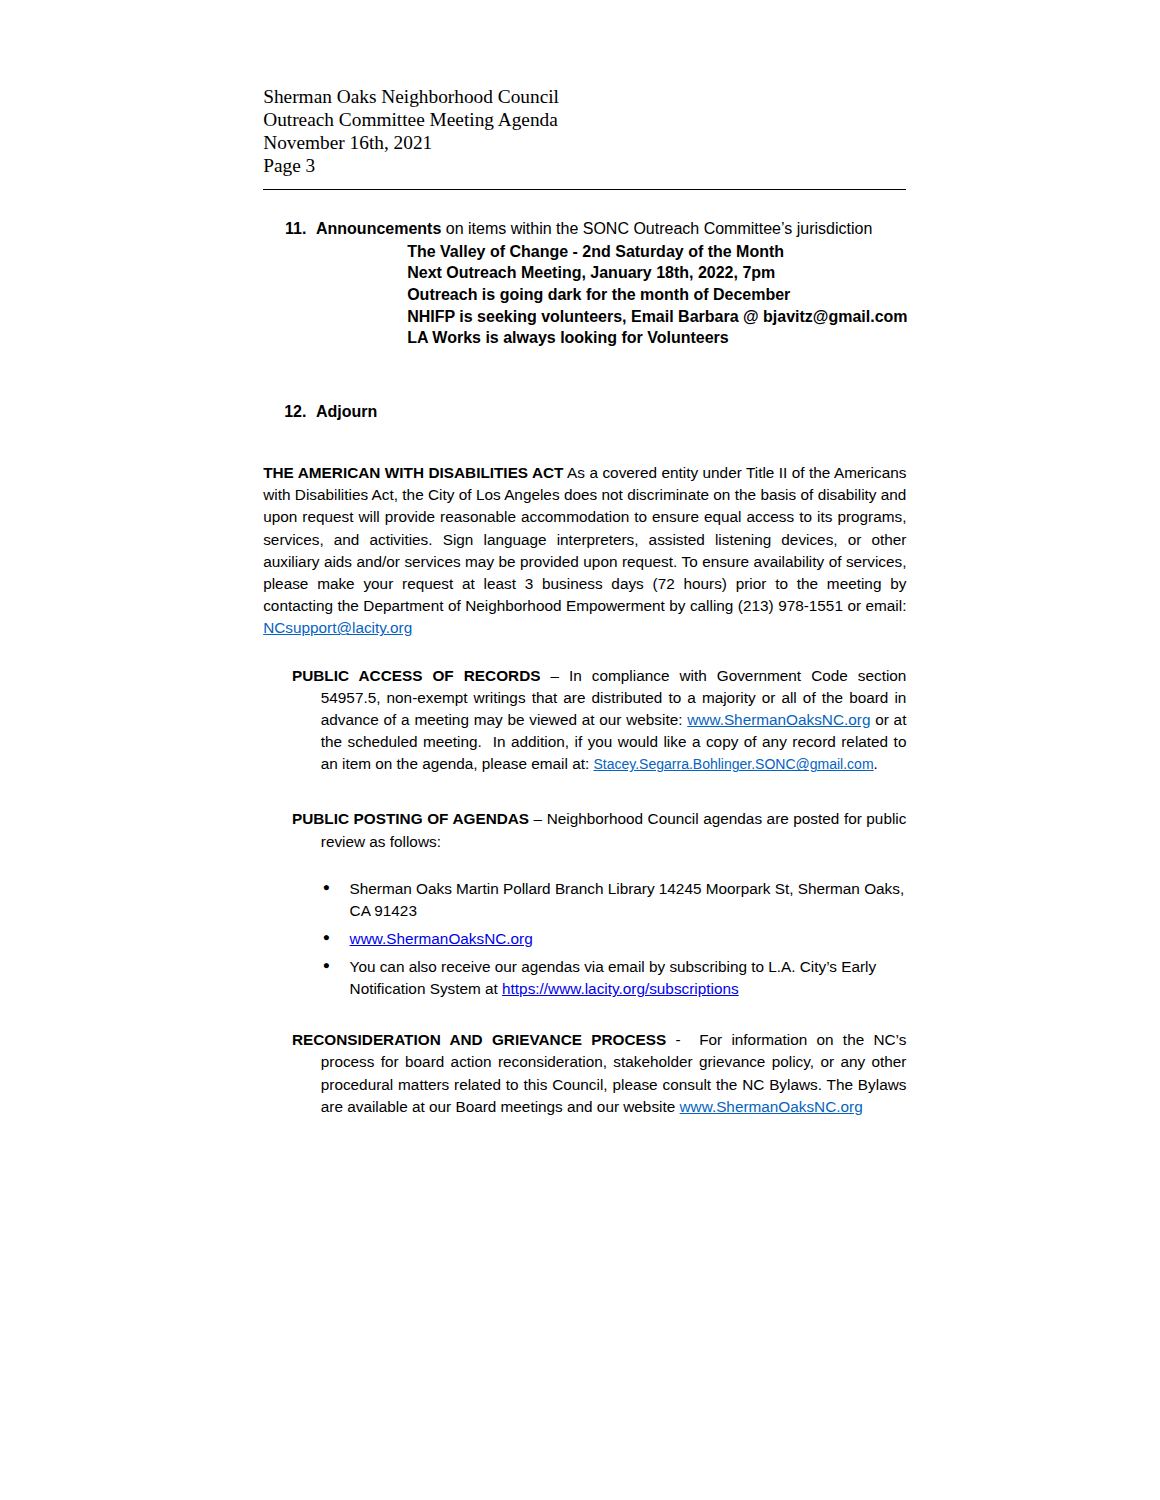Sherman Oaks Neighborhood Council
Outreach Committee Meeting Agenda
November 16th, 2021
Page 3
11.
Announcements on items within the SONC Outreach Committee’s jurisdiction
The Valley of Change - 2nd Saturday of the Month
Next Outreach Meeting, January 18th, 2022, 7pm
Outreach is going dark for the month of December
NHIFP is seeking volunteers, Email Barbara @ bjavitz@gmail.com
LA Works is always looking for Volunteers
12.
Adjourn
THE AMERICAN WITH DISABILITIES ACT As a covered entity under Title II of the Americans with Disabilities Act, the City of Los Angeles does not discriminate on the basis of disability and upon request will provide reasonable accommodation to ensure equal access to its programs, services, and activities. Sign language interpreters, assisted listening devices, or other auxiliary aids and/or services may be provided upon request. To ensure availability of services, please make your request at least 3 business days (72 hours) prior to the meeting by contacting the Department of Neighborhood Empowerment by calling (213) 978-1551 or email: NCsupport@lacity.org
PUBLIC ACCESS OF RECORDS – In compliance with Government Code section 54957.5, non-exempt writings that are distributed to a majority or all of the board in advance of a meeting may be viewed at our website: www.ShermanOaksNC.org or at the scheduled meeting. In addition, if you would like a copy of any record related to an item on the agenda, please email at: Stacey.Segarra.Bohlinger.SONC@gmail.com.
PUBLIC POSTING OF AGENDAS – Neighborhood Council agendas are posted for public review as follows:
Sherman Oaks Martin Pollard Branch Library 14245 Moorpark St, Sherman Oaks, CA 91423
www.ShermanOaksNC.org
You can also receive our agendas via email by subscribing to L.A. City’s Early Notification System at https://www.lacity.org/subscriptions
RECONSIDERATION AND GRIEVANCE PROCESS - For information on the NC’s process for board action reconsideration, stakeholder grievance policy, or any other procedural matters related to this Council, please consult the NC Bylaws. The Bylaws are available at our Board meetings and our website www.ShermanOaksNC.org